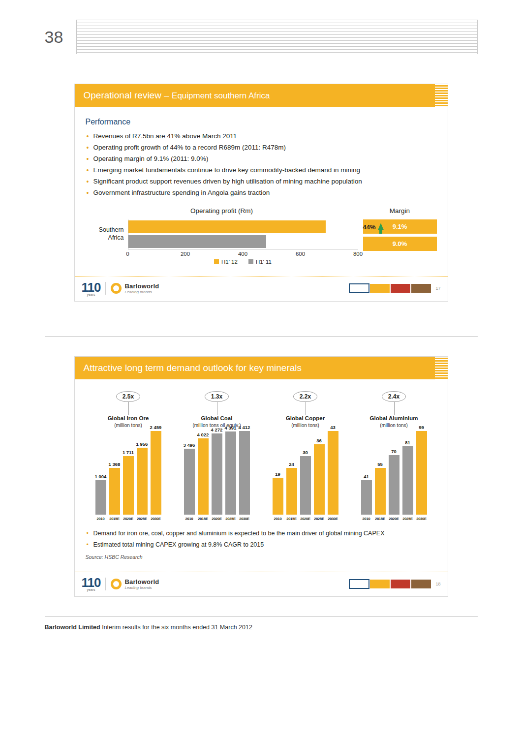38
Operational review – Equipment southern Africa
Performance
Revenues of R7.5bn are 41% above March 2011
Operating profit growth of 44% to a record R689m (2011: R478m)
Operating margin of 9.1% (2011: 9.0%)
Emerging market fundamentals continue to drive key commodity-backed demand in mining
Significant product support revenues driven by high utilisation of mining machine population
Government infrastructure spending in Angola gains traction
Operating profit (Rm)
Southern
Africa
44%
0 200 400 600 800
H1' 12 H1' 11
Margin
9.1%
9.0%
110years
Barloworld Leading brands
17
Attractive long term demand outlook for key minerals
2.5x
Global Iron Ore
(million tons)
1 004
1 368
1 711
1 956
2 459
20102015E 2020E 2025E 2030E
1.3x
Global Coal
(million tons oil equiv.)
3 496
4 022
4 272
4 391
4 412
20102015E 2020E 2025E 2030E
2.2x
Global Copper
(million tons)
19
24
30
36
43
20102015E 2020E 2025E 2030E
2.4x
Global Aluminium
(million tons)
41
55
70
81
99
20102015E 2020E 2025E 2030E
Demand for iron ore, coal, copper and aluminium is expected to be the main driver of global mining CAPEX
Estimated total mining CAPEX growing at 9.8% CAGR to 2015
Source: HSBC Research
110years
Barloworld Leading brands
18
Barloworld Limited Interim results for the six months ended 31 March 2012